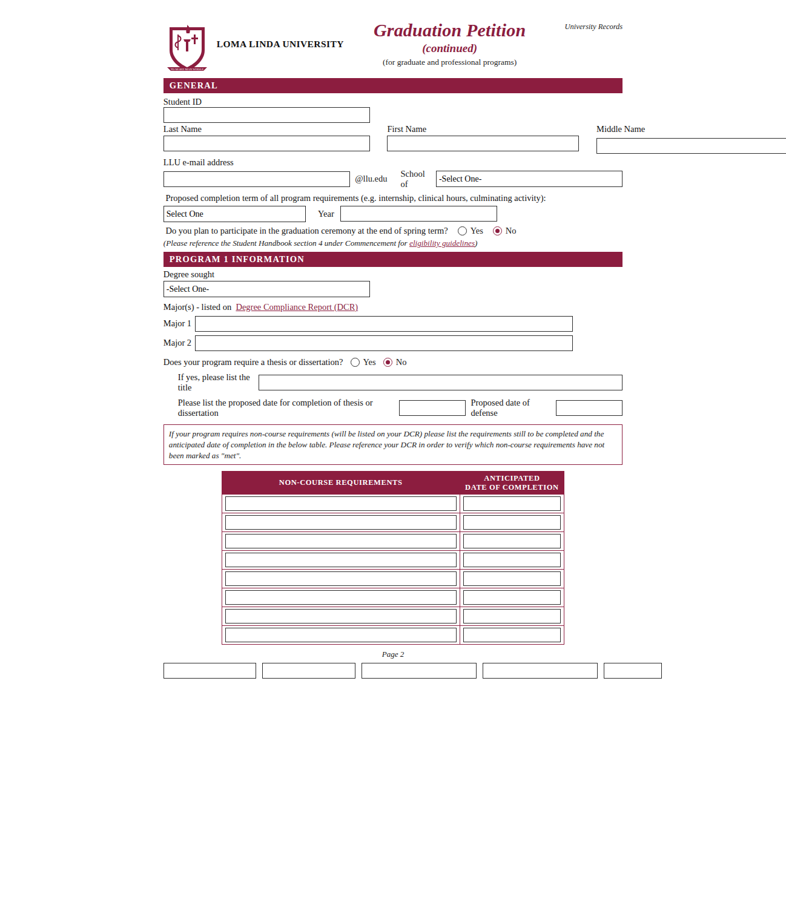TO MAKE MAN WHOLE
LOMA LINDA UNIVERSITY
Graduation Petition
(continued)
(for graduate and professional programs)
University Records
GENERAL
Student ID
Last Name
First Name
Middle Name
LLU e-mail address
@llu.edu School of -Select One-
Proposed completion term of all program requirements (e.g. internship, clinical hours, culminating activity):
Select One Year
Do you plan to participate in the graduation ceremony at the end of spring term? Yes No
(Please reference the Student Handbook section 4 under Commencement for eligibility guidelines)
PROGRAM 1 INFORMATION
Degree sought
-Select One-
Major(s) - listed on Degree Compliance Report (DCR)
Major 1
Major 2
Does your program require a thesis or dissertation? Yes No
If yes, please list the title
Please list the proposed date for completion of thesis or dissertation Proposed date of defense
If your program requires non-course requirements (will be listed on your DCR) please list the requirements still to be completed and the anticipated date of completion in the below table. Please reference your DCR in order to verify which non-course requirements have not been marked as "met".
| NON-COURSE REQUIREMENTS | ANTICIPATED DATE OF COMPLETION |
| --- | --- |
Page 2